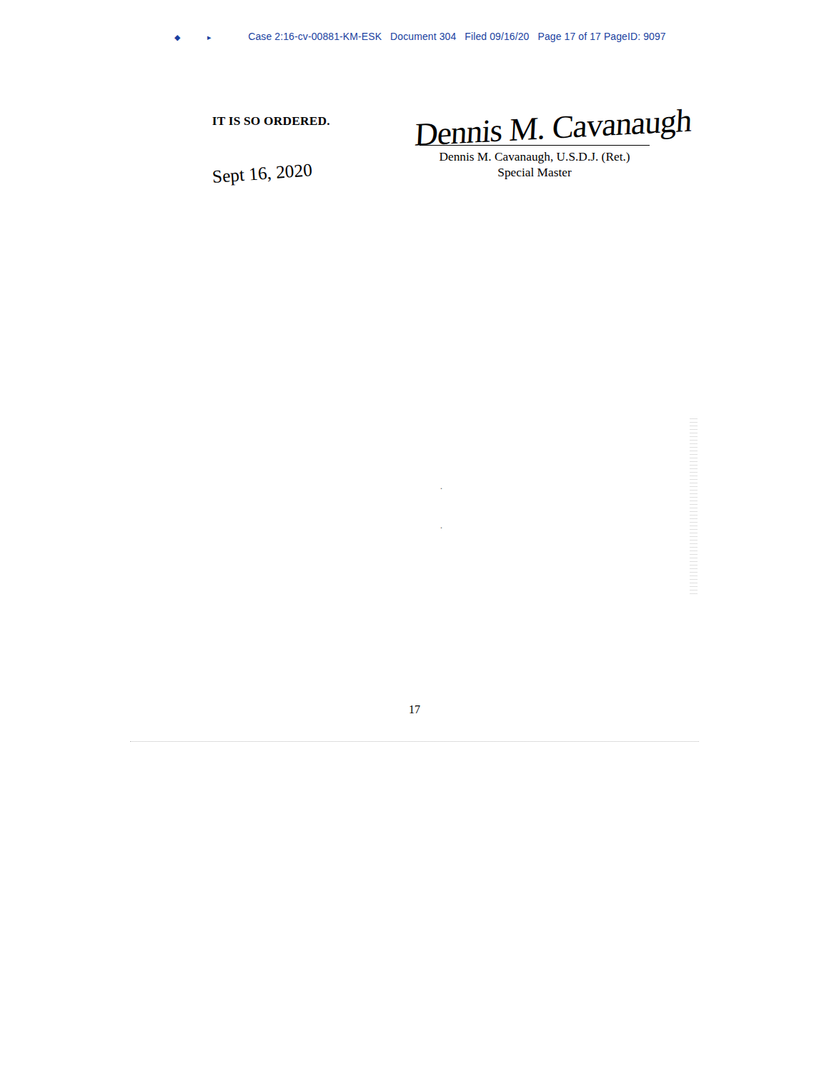◆ ▸ Case 2:16-cv-00881-KM-ESK Document 304 Filed 09/16/20 Page 17 of 17 PageID: 9097
IT IS SO ORDERED.
Sept 16, 2020
Dennis M. Cavanaugh
Dennis M. Cavanaugh, U.S.D.J. (Ret.)
Special Master
·
·
17